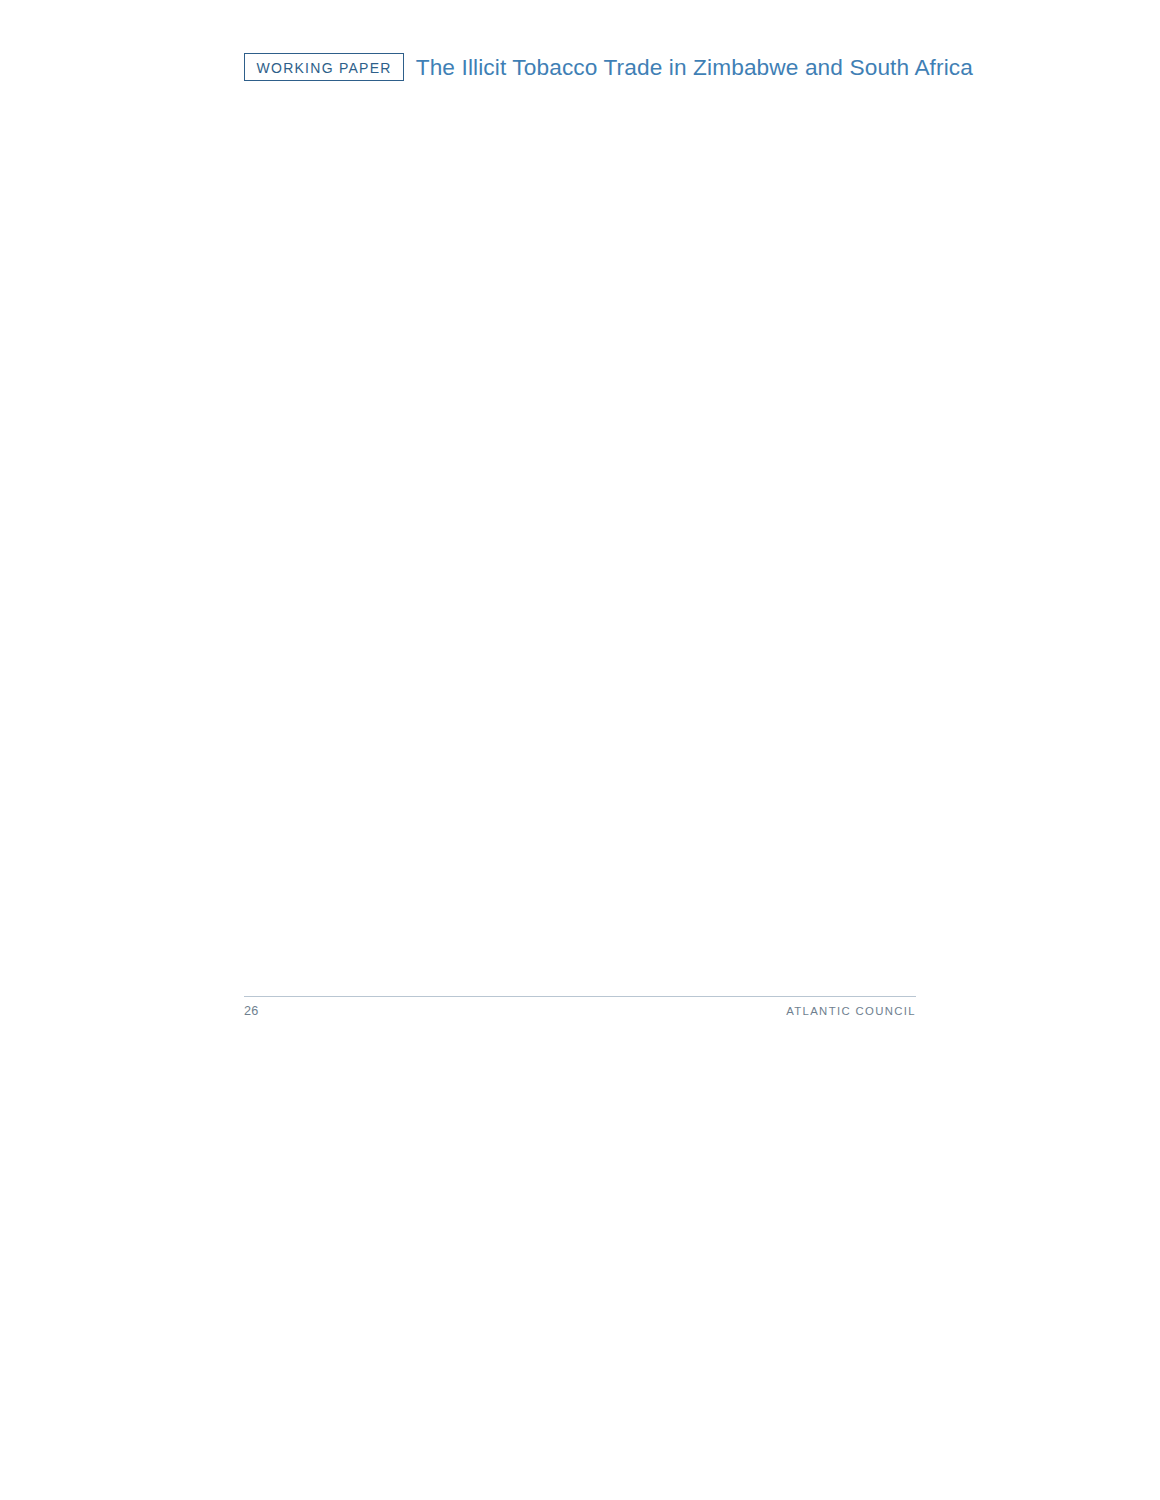Working Paper The Illicit Tobacco Trade in Zimbabwe and South Africa
26 Atlantic Council